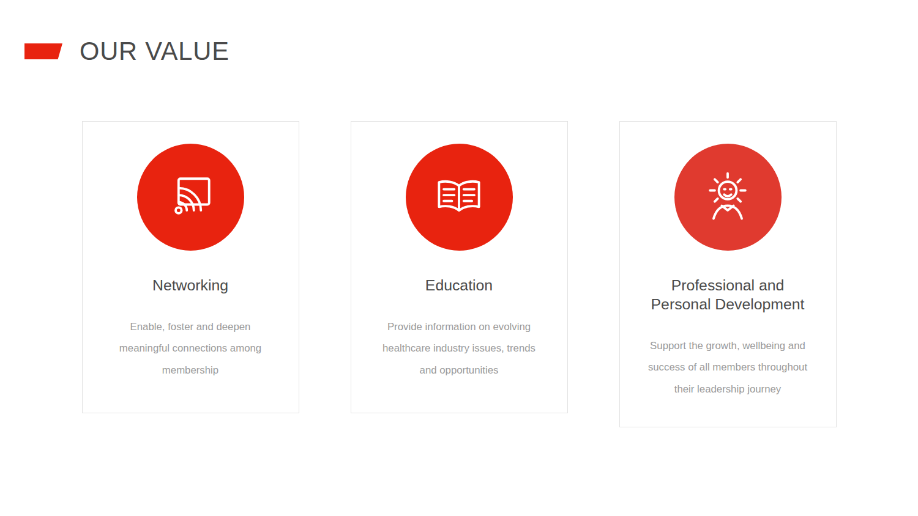OUR VALUE
Networking
Enable, foster and deepen meaningful connections among membership
Education
Provide information on evolving healthcare industry issues, trends and opportunities
Professional and
Personal Development
Support the growth, wellbeing and success of all members throughout their leadership journey